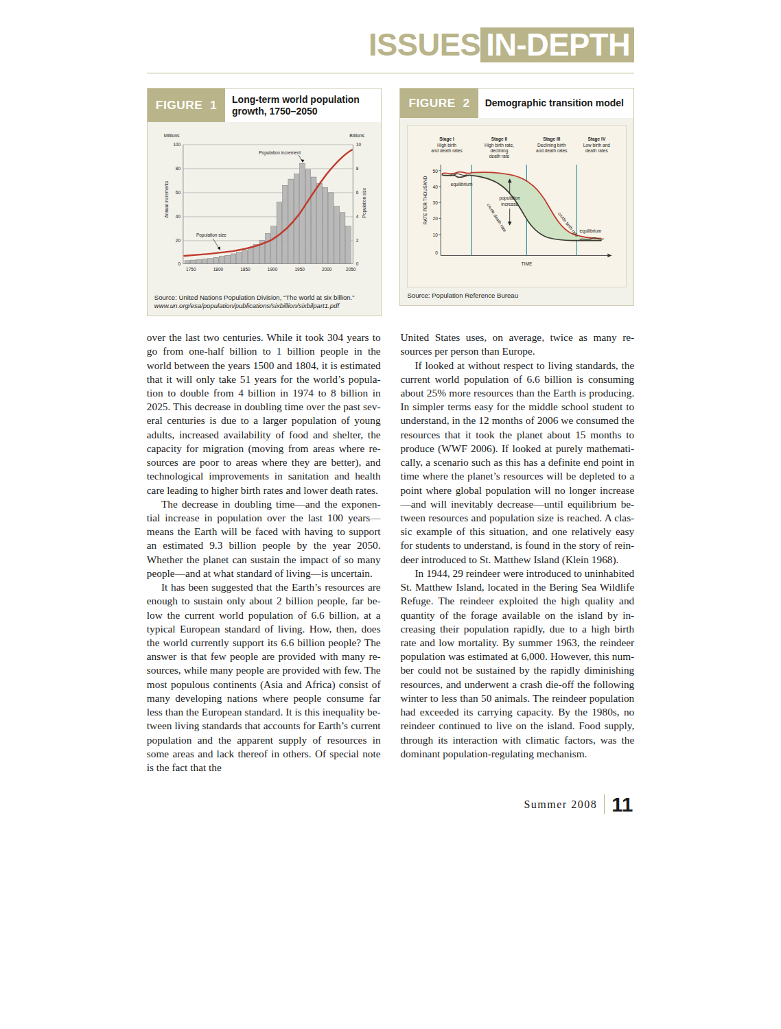Issues In-Depth
FIGURE 1
Long-term world population
growth, 1750–2050
Millions Billions 100 80 60 40 20 0 10 8 6 4 2 0 Annual increments Population size Population increment Population size 1750 1800 1850 1900 1950 2000 2050
Source: United Nations Population Division, “The world at six billion.” www.un.org/esa/population/publications/sixbillion/sixbilpart1.pdf
FIGURE 2
Demographic transition model
Stage I High birth and death rates Stage II High birth rate, declining death rate Stage III Declining birth and death rates Stage IV Low birth and death rates 50 40 30 20 10 0 RATE PER THOUSAND TIME equilibrium equilibrium crude death rate crude birth rate population increase
Source: Population Reference Bureau
over the last two centuries. While it took 304 years to go from one-half billion to 1 billion people in the world between the years 1500 and 1804, it is estimated that it will only take 51 years for the world’s population to double from 4 billion in 1974 to 8 billion in 2025. This decrease in doubling time over the past several centuries is due to a larger population of young adults, increased availability of food and shelter, the capacity for migration (moving from areas where resources are poor to areas where they are better), and technological improvements in sanitation and health care leading to higher birth rates and lower death rates.
The decrease in doubling time—and the exponential increase in population over the last 100 years—means the Earth will be faced with having to support an estimated 9.3 billion people by the year 2050. Whether the planet can sustain the impact of so many people—and at what standard of living—is uncertain.
It has been suggested that the Earth’s resources are enough to sustain only about 2 billion people, far below the current world population of 6.6 billion, at a typical European standard of living. How, then, does the world currently support its 6.6 billion people? The answer is that few people are provided with many resources, while many people are provided with few. The most populous continents (Asia and Africa) consist of many developing nations where people consume far less than the European standard. It is this inequality between living standards that accounts for Earth’s current population and the apparent supply of resources in some areas and lack thereof in others. Of special note is the fact that the
United States uses, on average, twice as many resources per person than Europe.
If looked at without respect to living standards, the current world population of 6.6 billion is consuming about 25% more resources than the Earth is producing. In simpler terms easy for the middle school student to understand, in the 12 months of 2006 we consumed the resources that it took the planet about 15 months to produce (WWF 2006). If looked at purely mathematically, a scenario such as this has a definite end point in time where the planet’s resources will be depleted to a point where global population will no longer increase—and will inevitably decrease—until equilibrium between resources and population size is reached. A classic example of this situation, and one relatively easy for students to understand, is found in the story of reindeer introduced to St. Matthew Island (Klein 1968).
In 1944, 29 reindeer were introduced to uninhabited St. Matthew Island, located in the Bering Sea Wildlife Refuge. The reindeer exploited the high quality and quantity of the forage available on the island by increasing their population rapidly, due to a high birth rate and low mortality. By summer 1963, the reindeer population was estimated at 6,000. However, this number could not be sustained by the rapidly diminishing resources, and underwent a crash die-off the following winter to less than 50 animals. The reindeer population had exceeded its carrying capacity. By the 1980s, no reindeer continued to live on the island. Food supply, through its interaction with climatic factors, was the dominant population-regulating mechanism.
Summer 2008
11